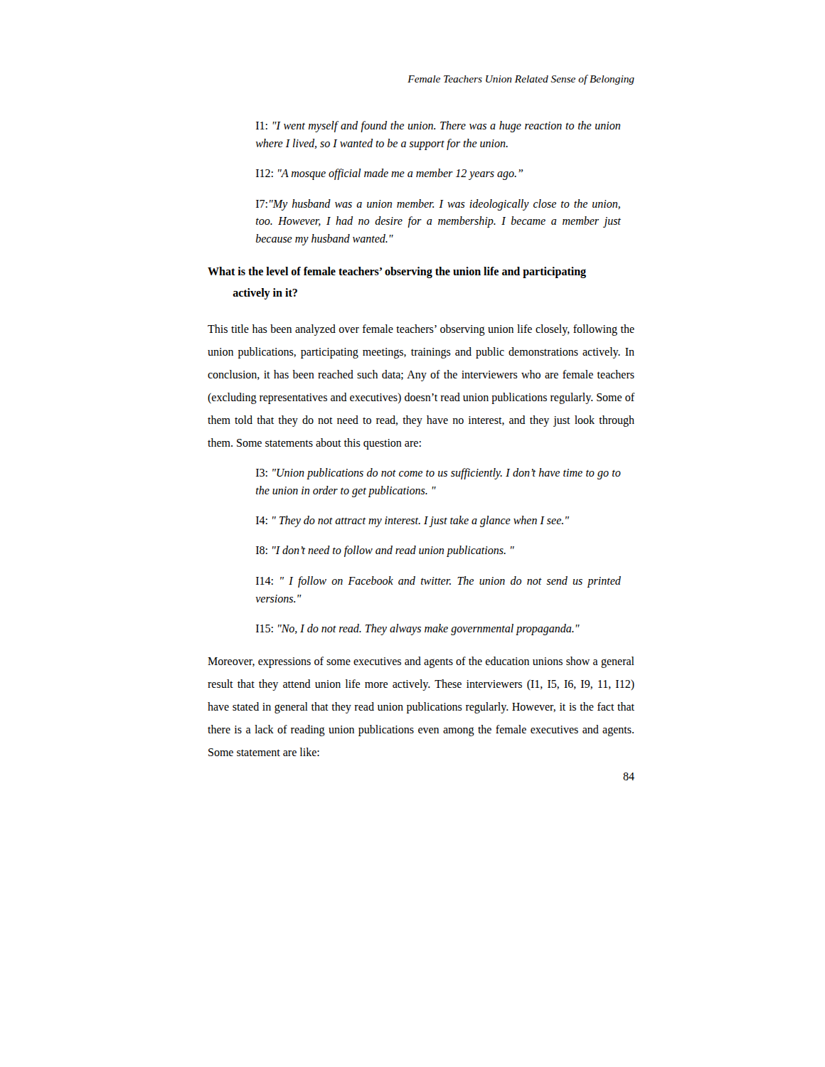Female Teachers Union Related Sense of Belonging
I1: "I went myself and found the union. There was a huge reaction to the union where I lived, so I wanted to be a support for the union.
I12: "A mosque official made me a member 12 years ago.”
I7:"My husband was a union member. I was ideologically close to the union, too. However, I had no desire for a membership. I became a member just because my husband wanted."
What is the level of female teachers’ observing the union life and participating actively in it?
This title has been analyzed over female teachers’ observing union life closely, following the union publications, participating meetings, trainings and public demonstrations actively. In conclusion, it has been reached such data; Any of the interviewers who are female teachers (excluding representatives and executives) doesn’t read union publications regularly. Some of them told that they do not need to read, they have no interest, and they just look through them. Some statements about this question are:
I3: "Union publications do not come to us sufficiently. I don’t have time to go to the union in order to get publications. "
I4: " They do not attract my interest. I just take a glance when I see."
I8: "I don’t need to follow and read union publications. "
I14: " I follow on Facebook and twitter. The union do not send us printed versions."
I15: "No, I do not read. They always make governmental propaganda."
Moreover, expressions of some executives and agents of the education unions show a general result that they attend union life more actively. These interviewers (I1, I5, I6, I9, 11, I12) have stated in general that they read union publications regularly. However, it is the fact that there is a lack of reading union publications even among the female executives and agents. Some statement are like:
84